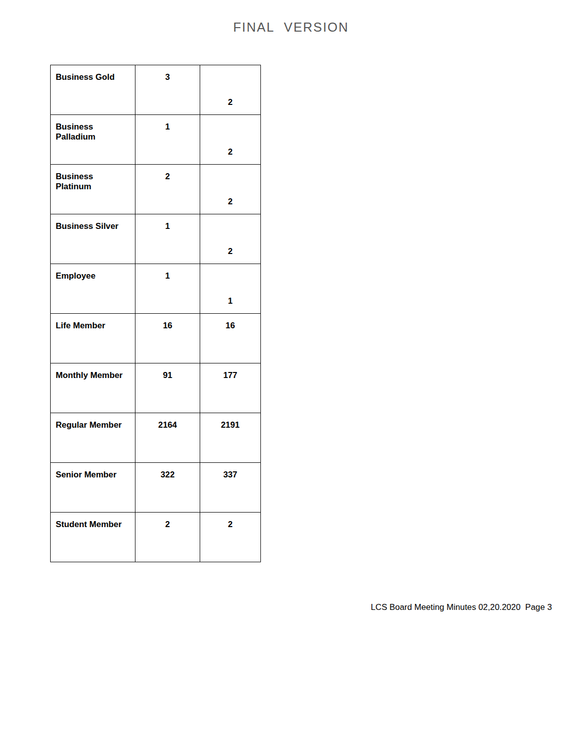FINAL VERSION
| Business Gold | 3 | 2 |
| Business Palladium | 1 | 2 |
| Business Platinum | 2 | 2 |
| Business Silver | 1 | 2 |
| Employee | 1 | 1 |
| Life Member | 16 | 16 |
| Monthly Member | 91 | 177 |
| Regular Member | 2164 | 2191 |
| Senior Member | 322 | 337 |
| Student Member | 2 | 2 |
LCS Board Meeting Minutes 02,20.2020 Page 3